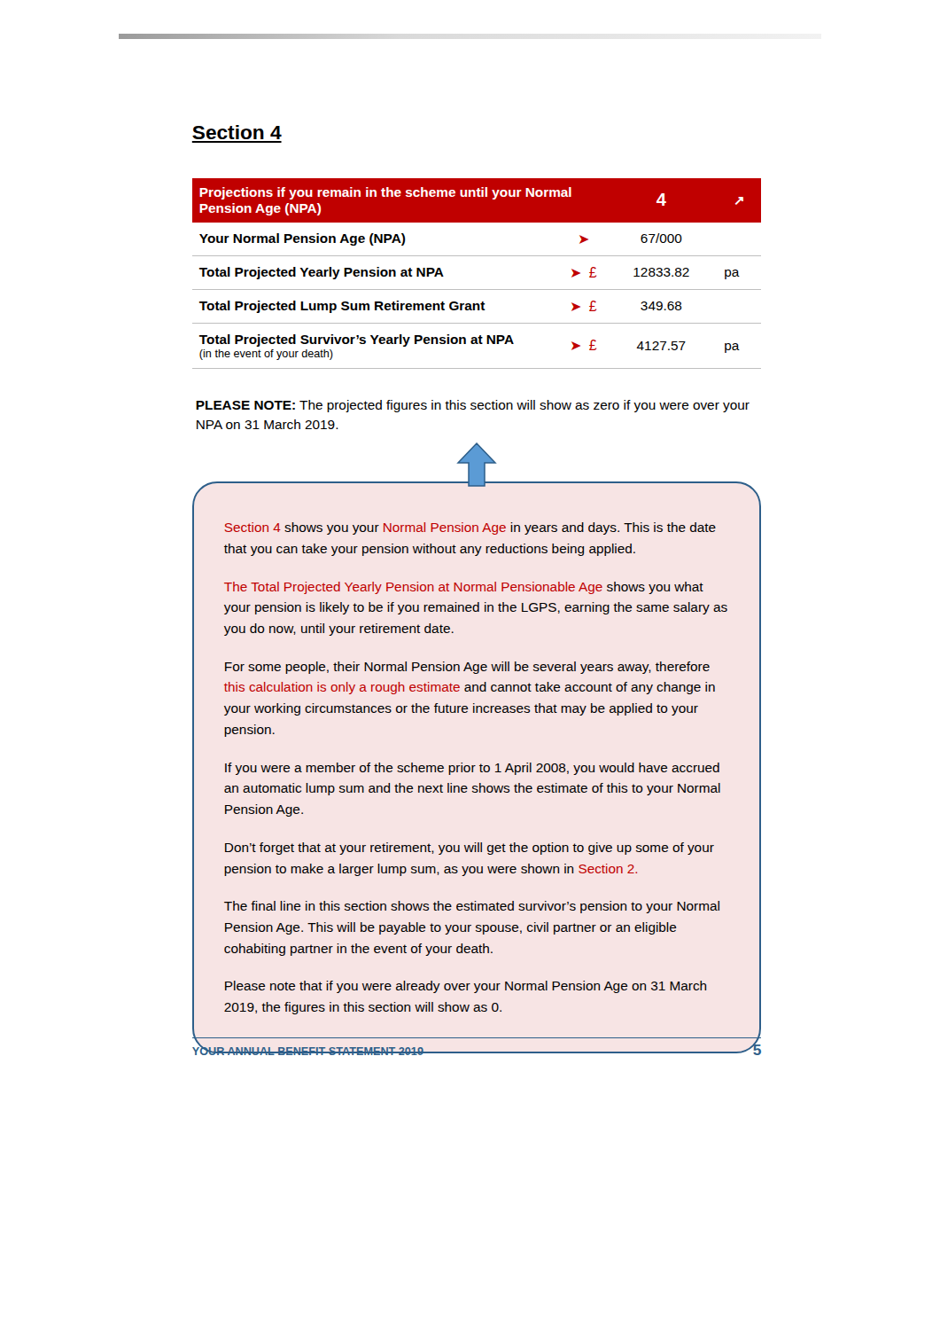Section 4
| Projections if you remain in the scheme until your Normal Pension Age (NPA) | 4 | ↗ |
| --- | --- | --- |
| Your Normal Pension Age (NPA) | ➤ | 67/000 | |
| Total Projected Yearly Pension at NPA | ➤ £ | 12833.82 | pa |
| Total Projected Lump Sum Retirement Grant | ➤ £ | 349.68 | |
| Total Projected Survivor’s Yearly Pension at NPA (in the event of your death) | ➤ £ | 4127.57 | pa |
PLEASE NOTE: The projected figures in this section will show as zero if you were over your NPA on 31 March 2019.
Section 4 shows you your Normal Pension Age in years and days. This is the date that you can take your pension without any reductions being applied.
The Total Projected Yearly Pension at Normal Pensionable Age shows you what your pension is likely to be if you remained in the LGPS, earning the same salary as you do now, until your retirement date.
For some people, their Normal Pension Age will be several years away, therefore this calculation is only a rough estimate and cannot take account of any change in your working circumstances or the future increases that may be applied to your pension.
If you were a member of the scheme prior to 1 April 2008, you would have accrued an automatic lump sum and the next line shows the estimate of this to your Normal Pension Age.
Don’t forget that at your retirement, you will get the option to give up some of your pension to make a larger lump sum, as you were shown in Section 2.
The final line in this section shows the estimated survivor’s pension to your Normal Pension Age. This will be payable to your spouse, civil partner or an eligible cohabiting partner in the event of your death.
Please note that if you were already over your Normal Pension Age on 31 March 2019, the figures in this section will show as 0.
YOUR ANNUAL BENEFIT STATEMENT 2019 5